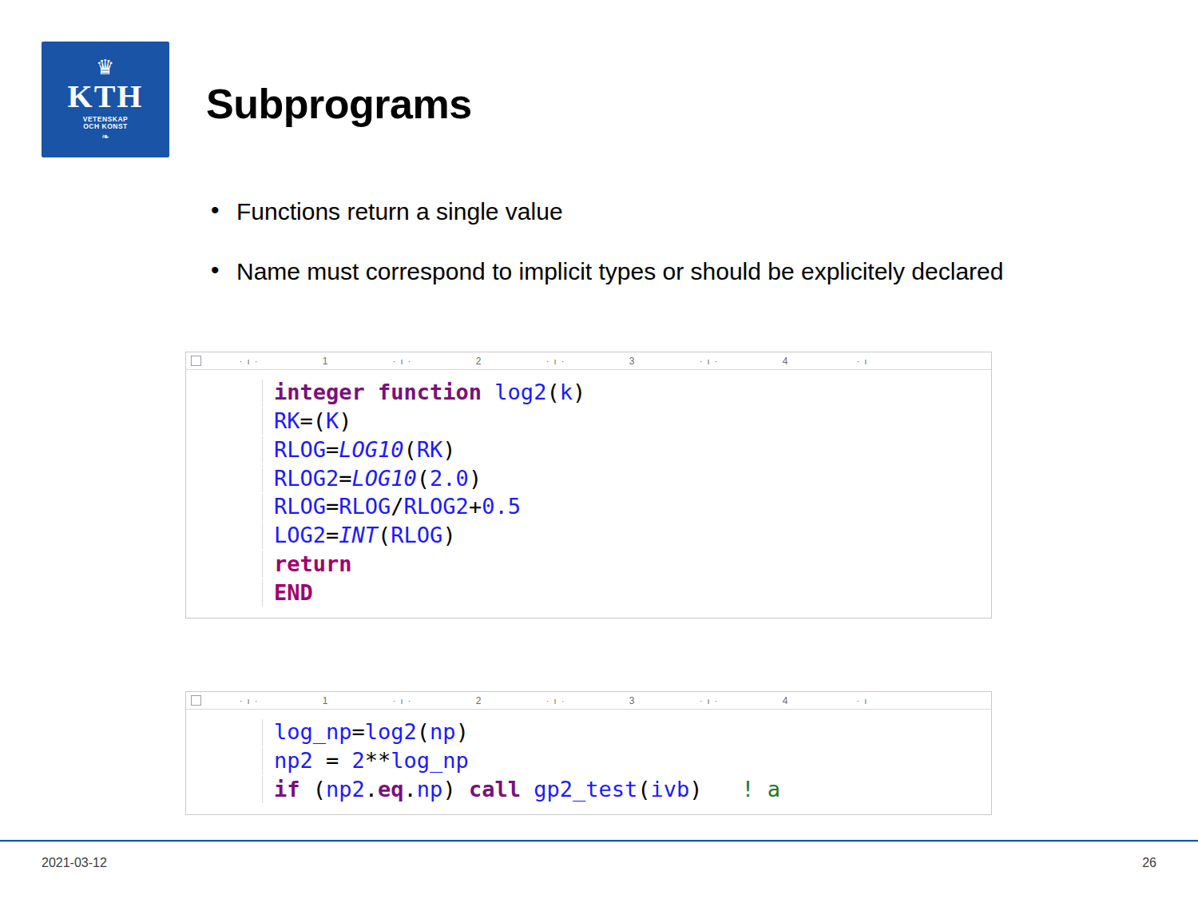♛
KTH
VETENSKAP
OCH KONST
❧
Subprograms
Functions return a single value
Name must correspond to implicit types or should be explicitely declared
· ı ·1· ı ·2· ı ·3· ı ·4· ı
 integer function log2(k)  RK=(K)  RLOG=LOG10(RK)  RLOG2=LOG10(2.0)  RLOG=RLOG/RLOG2+0.5  LOG2=INT(RLOG)  return  END
· ı ·1· ı ·2· ı ·3· ı ·4· ı
 log_np=log2(np)  np2 = 2**log_np  if (np2.eq.np) call gp2_test(ivb)   ! a
2021-03-12
26